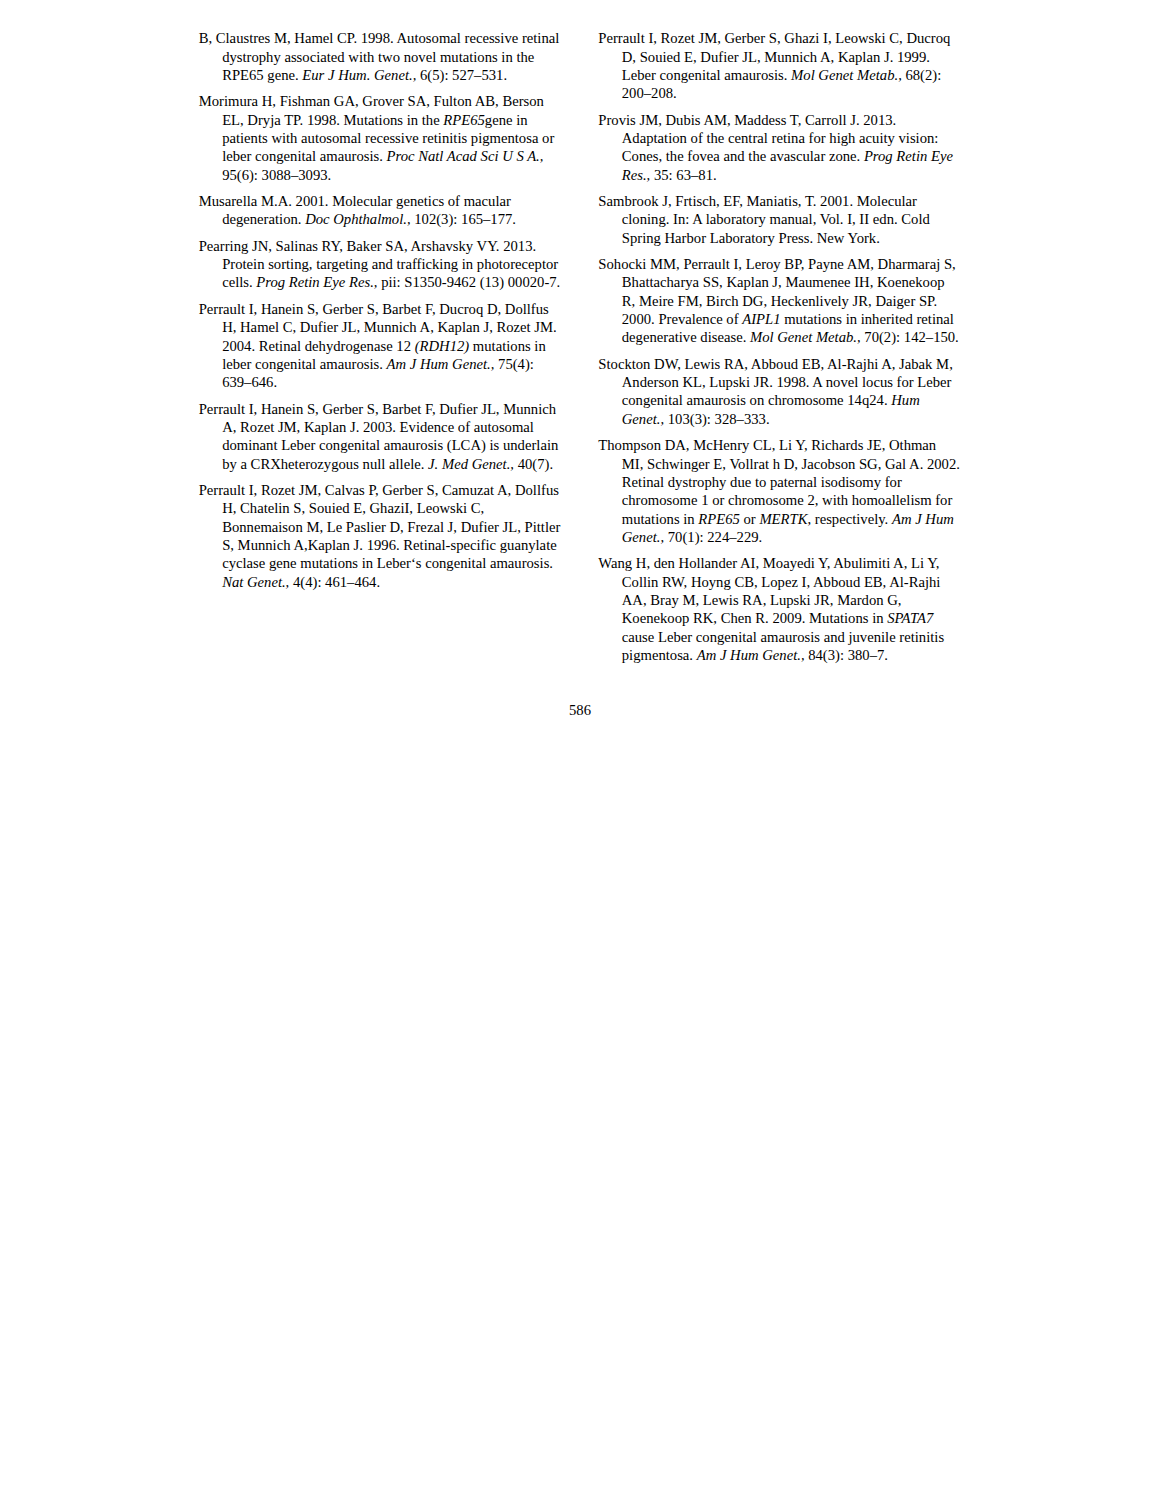B, Claustres M, Hamel CP. 1998. Autosomal recessive retinal dystrophy associated with two novel mutations in the RPE65 gene. Eur J Hum. Genet., 6(5): 527–531.
Morimura H, Fishman GA, Grover SA, Fulton AB, Berson EL, Dryja TP. 1998. Mutations in the RPE65gene in patients with autosomal recessive retinitis pigmentosa or leber congenital amaurosis. Proc Natl Acad Sci U S A., 95(6): 3088–3093.
Musarella M.A. 2001. Molecular genetics of macular degeneration. Doc Ophthalmol., 102(3): 165–177.
Pearring JN, Salinas RY, Baker SA, Arshavsky VY. 2013. Protein sorting, targeting and trafficking in photoreceptor cells. Prog Retin Eye Res., pii: S1350-9462 (13) 00020-7.
Perrault I, Hanein S, Gerber S, Barbet F, Ducroq D, Dollfus H, Hamel C, Dufier JL, Munnich A, Kaplan J, Rozet JM. 2004. Retinal dehydrogenase 12 (RDH12) mutations in leber congenital amaurosis. Am J Hum Genet., 75(4): 639–646.
Perrault I, Hanein S, Gerber S, Barbet F, Dufier JL, Munnich A, Rozet JM, Kaplan J. 2003. Evidence of autosomal dominant Leber congenital amaurosis (LCA) is underlain by a CRXheterozygous null allele. J. Med Genet., 40(7).
Perrault I, Rozet JM, Calvas P, Gerber S, Camuzat A, Dollfus H, Chatelin S, Souied E, GhaziI, Leowski C, Bonnemaison M, Le Paslier D, Frezal J, Dufier JL, Pittler S, Munnich A,Kaplan J. 1996. Retinal-specific guanylate cyclase gene mutations in Leber‘s congenital amaurosis. Nat Genet., 4(4): 461–464.
Perrault I, Rozet JM, Gerber S, Ghazi I, Leowski C, Ducroq D, Souied E, Dufier JL, Munnich A, Kaplan J. 1999. Leber congenital amaurosis. Mol Genet Metab., 68(2): 200–208.
Provis JM, Dubis AM, Maddess T, Carroll J. 2013. Adaptation of the central retina for high acuity vision: Cones, the fovea and the avascular zone. Prog Retin Eye Res., 35: 63–81.
Sambrook J, Frtisch, EF, Maniatis, T. 2001. Molecular cloning. In: A laboratory manual, Vol. I, II edn. Cold Spring Harbor Laboratory Press. New York.
Sohocki MM, Perrault I, Leroy BP, Payne AM, Dharmaraj S, Bhattacharya SS, Kaplan J, Maumenee IH, Koenekoop R, Meire FM, Birch DG, Heckenlively JR, Daiger SP. 2000. Prevalence of AIPL1 mutations in inherited retinal degenerative disease. Mol Genet Metab., 70(2): 142–150.
Stockton DW, Lewis RA, Abboud EB, Al-Rajhi A, Jabak M, Anderson KL, Lupski JR. 1998. A novel locus for Leber congenital amaurosis on chromosome 14q24. Hum Genet., 103(3): 328–333.
Thompson DA, McHenry CL, Li Y, Richards JE, Othman MI, Schwinger E, Vollrat h D, Jacobson SG, Gal A. 2002. Retinal dystrophy due to paternal isodisomy for chromosome 1 or chromosome 2, with homoallelism for mutations in RPE65 or MERTK, respectively. Am J Hum Genet., 70(1): 224–229.
Wang H, den Hollander AI, Moayedi Y, Abulimiti A, Li Y, Collin RW, Hoyng CB, Lopez I, Abboud EB, Al-Rajhi AA, Bray M, Lewis RA, Lupski JR, Mardon G, Koenekoop RK, Chen R. 2009. Mutations in SPATA7 cause Leber congenital amaurosis and juvenile retinitis pigmentosa. Am J Hum Genet., 84(3): 380–7.
586